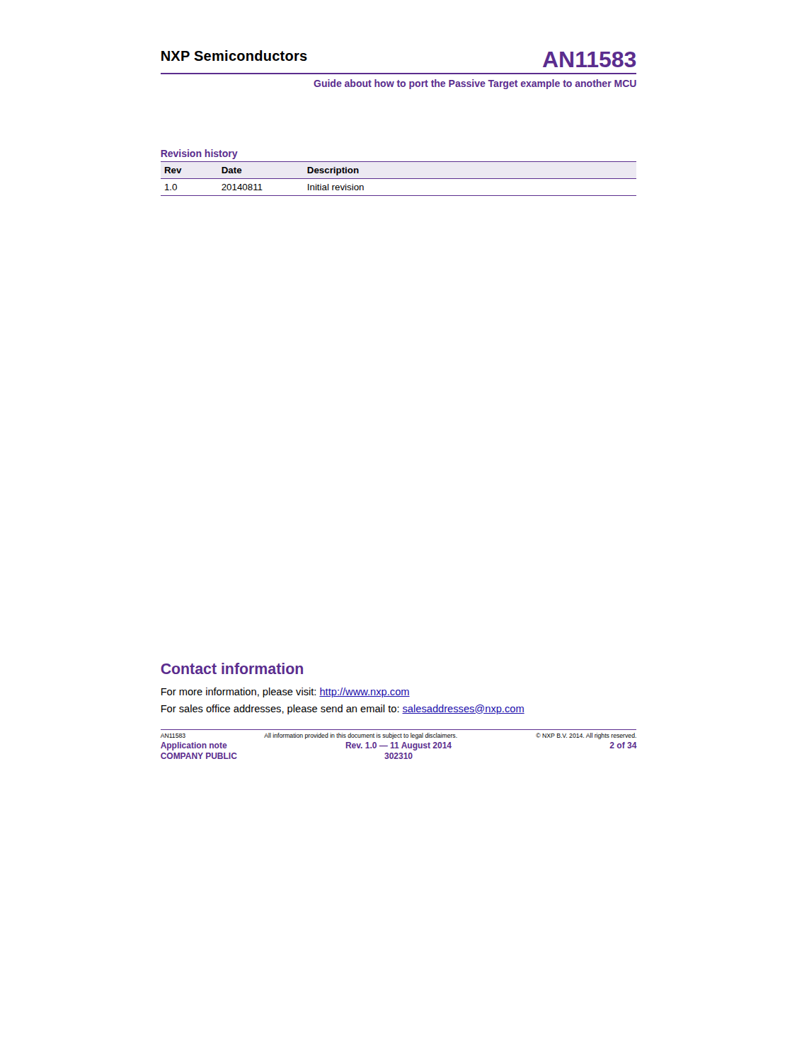NXP Semiconductors
AN11583
Guide about how to port the Passive Target example to another MCU
Revision history
| Rev | Date | Description |
| --- | --- | --- |
| 1.0 | 20140811 | Initial revision |
Contact information
For more information, please visit: http://www.nxp.com
For sales office addresses, please send an email to: salesaddresses@nxp.com
AN11583
All information provided in this document is subject to legal disclaimers.
© NXP B.V. 2014. All rights reserved.
Application note
COMPANY PUBLIC
Rev. 1.0 — 11 August 2014
302310
2 of 34